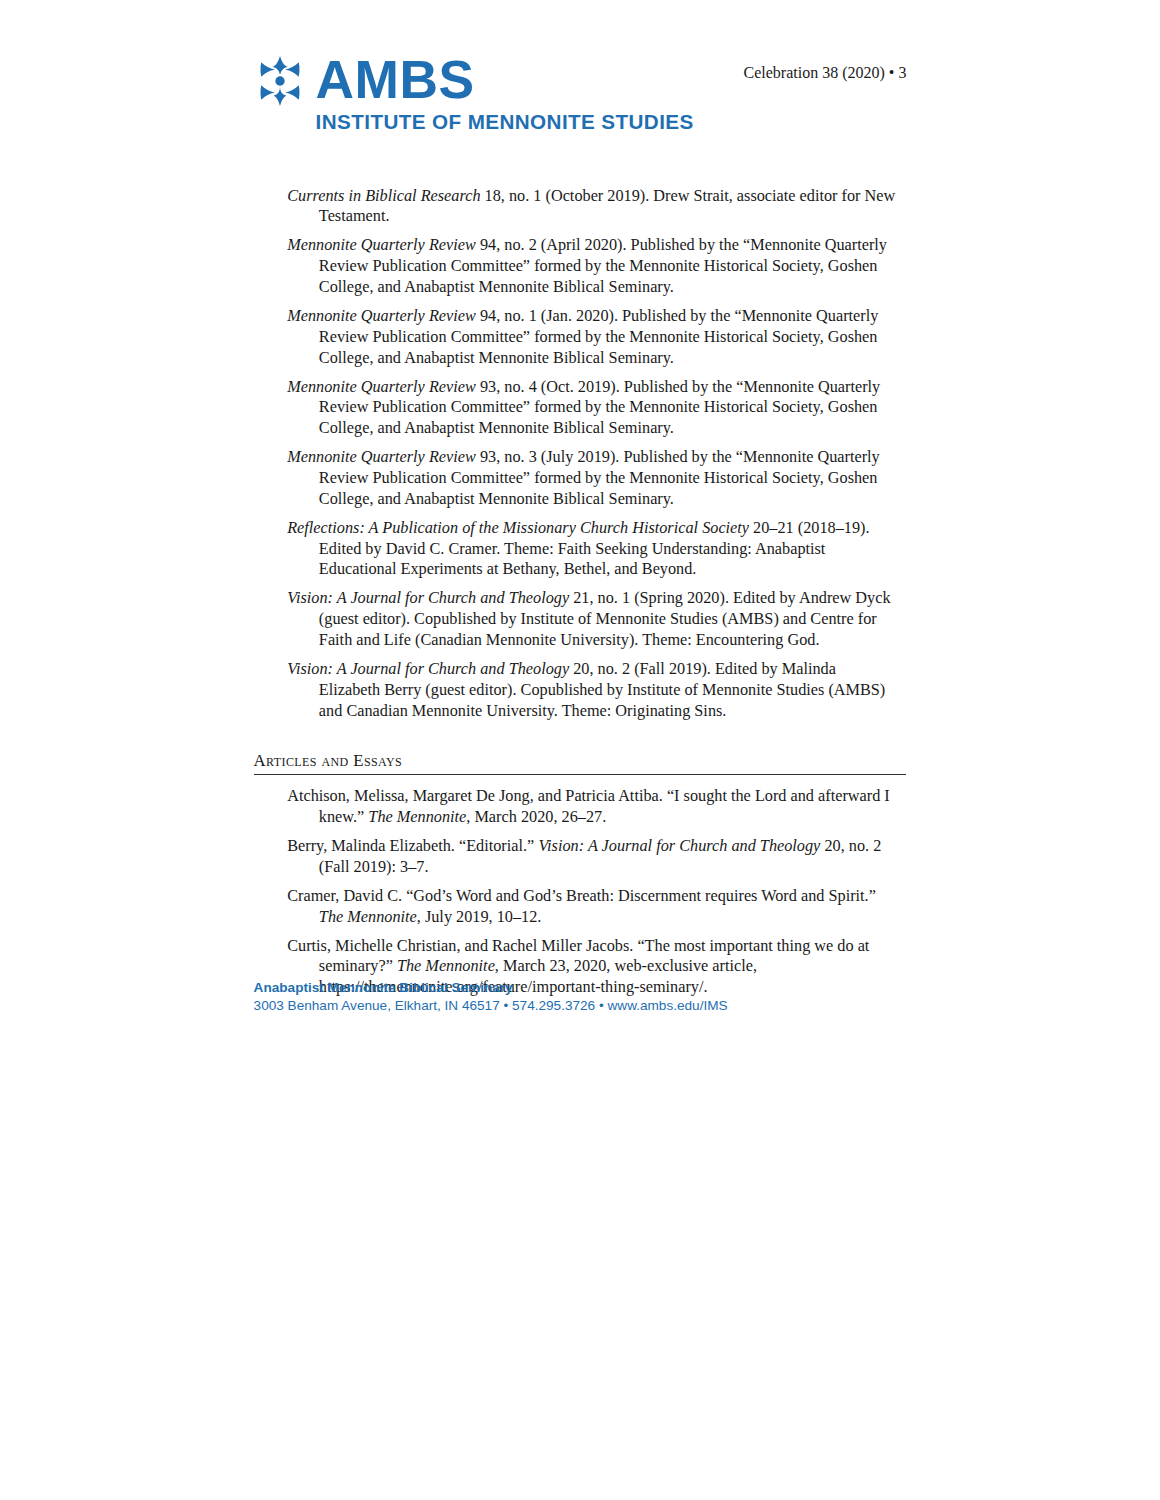AMBS INSTITUTE OF MENNONITE STUDIES
Celebration 38 (2020) • 3
Currents in Biblical Research 18, no. 1 (October 2019). Drew Strait, associate editor for New Testament.
Mennonite Quarterly Review 94, no. 2 (April 2020). Published by the “Mennonite Quarterly Review Publication Committee” formed by the Mennonite Historical Society, Goshen College, and Anabaptist Mennonite Biblical Seminary.
Mennonite Quarterly Review 94, no. 1 (Jan. 2020). Published by the “Mennonite Quarterly Review Publication Committee” formed by the Mennonite Historical Society, Goshen College, and Anabaptist Mennonite Biblical Seminary.
Mennonite Quarterly Review 93, no. 4 (Oct. 2019). Published by the “Mennonite Quarterly Review Publication Committee” formed by the Mennonite Historical Society, Goshen College, and Anabaptist Mennonite Biblical Seminary.
Mennonite Quarterly Review 93, no. 3 (July 2019). Published by the “Mennonite Quarterly Review Publication Committee” formed by the Mennonite Historical Society, Goshen College, and Anabaptist Mennonite Biblical Seminary.
Reflections: A Publication of the Missionary Church Historical Society 20–21 (2018–19). Edited by David C. Cramer. Theme: Faith Seeking Understanding: Anabaptist Educational Experiments at Bethany, Bethel, and Beyond.
Vision: A Journal for Church and Theology 21, no. 1 (Spring 2020). Edited by Andrew Dyck (guest editor). Copublished by Institute of Mennonite Studies (AMBS) and Centre for Faith and Life (Canadian Mennonite University). Theme: Encountering God.
Vision: A Journal for Church and Theology 20, no. 2 (Fall 2019). Edited by Malinda Elizabeth Berry (guest editor). Copublished by Institute of Mennonite Studies (AMBS) and Canadian Mennonite University. Theme: Originating Sins.
Articles and Essays
Atchison, Melissa, Margaret De Jong, and Patricia Attiba. “I sought the Lord and afterward I knew.” The Mennonite, March 2020, 26–27.
Berry, Malinda Elizabeth. “Editorial.” Vision: A Journal for Church and Theology 20, no. 2 (Fall 2019): 3–7.
Cramer, David C. “God’s Word and God’s Breath: Discernment requires Word and Spirit.” The Mennonite, July 2019, 10–12.
Curtis, Michelle Christian, and Rachel Miller Jacobs. “The most important thing we do at seminary?” The Mennonite, March 23, 2020, web-exclusive article, https://themennonite.org/feature/important-thing-seminary/.
Anabaptist Mennonite Biblical Seminary
3003 Benham Avenue, Elkhart, IN 46517 • 574.295.3726 • www.ambs.edu/IMS